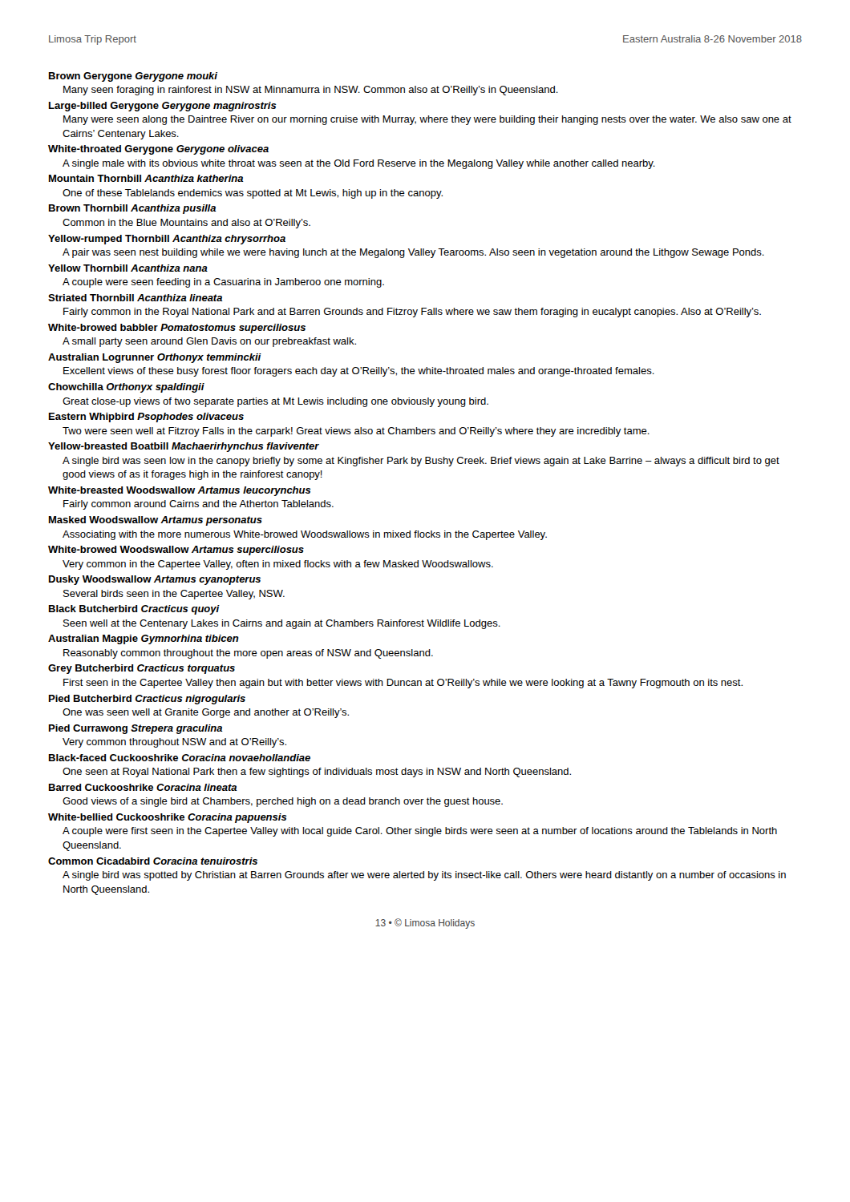Limosa Trip Report Eastern Australia 8-26 November 2018
Brown Gerygone Gerygone mouki
Many seen foraging in rainforest in NSW at Minnamurra in NSW. Common also at O’Reilly’s in Queensland.
Large-billed Gerygone Gerygone magnirostris
Many were seen along the Daintree River on our morning cruise with Murray, where they were building their hanging nests over the water. We also saw one at Cairns’ Centenary Lakes.
White-throated Gerygone Gerygone olivacea
A single male with its obvious white throat was seen at the Old Ford Reserve in the Megalong Valley while another called nearby.
Mountain Thornbill Acanthiza katherina
One of these Tablelands endemics was spotted at Mt Lewis, high up in the canopy.
Brown Thornbill Acanthiza pusilla
Common in the Blue Mountains and also at O’Reilly’s.
Yellow-rumped Thornbill Acanthiza chrysorrhoa
A pair was seen nest building while we were having lunch at the Megalong Valley Tearooms. Also seen in vegetation around the Lithgow Sewage Ponds.
Yellow Thornbill Acanthiza nana
A couple were seen feeding in a Casuarina in Jamberoo one morning.
Striated Thornbill Acanthiza lineata
Fairly common in the Royal National Park and at Barren Grounds and Fitzroy Falls where we saw them foraging in eucalypt canopies. Also at O’Reilly’s.
White-browed babbler Pomatostomus superciliosus
A small party seen around Glen Davis on our prebreakfast walk.
Australian Logrunner Orthonyx temminckii
Excellent views of these busy forest floor foragers each day at O’Reilly’s, the white-throated males and orange-throated females.
Chowchilla Orthonyx spaldingii
Great close-up views of two separate parties at Mt Lewis including one obviously young bird.
Eastern Whipbird Psophodes olivaceus
Two were seen well at Fitzroy Falls in the carpark! Great views also at Chambers and O’Reilly’s where they are incredibly tame.
Yellow-breasted Boatbill Machaerirhynchus flaviventer
A single bird was seen low in the canopy briefly by some at Kingfisher Park by Bushy Creek. Brief views again at Lake Barrine – always a difficult bird to get good views of as it forages high in the rainforest canopy!
White-breasted Woodswallow Artamus leucorynchus
Fairly common around Cairns and the Atherton Tablelands.
Masked Woodswallow Artamus personatus
Associating with the more numerous White-browed Woodswallows in mixed flocks in the Capertee Valley.
White-browed Woodswallow Artamus superciliosus
Very common in the Capertee Valley, often in mixed flocks with a few Masked Woodswallows.
Dusky Woodswallow Artamus cyanopterus
Several birds seen in the Capertee Valley, NSW.
Black Butcherbird Cracticus quoyi
Seen well at the Centenary Lakes in Cairns and again at Chambers Rainforest Wildlife Lodges.
Australian Magpie Gymnorhina tibicen
Reasonably common throughout the more open areas of NSW and Queensland.
Grey Butcherbird Cracticus torquatus
First seen in the Capertee Valley then again but with better views with Duncan at O’Reilly’s while we were looking at a Tawny Frogmouth on its nest.
Pied Butcherbird Cracticus nigrogularis
One was seen well at Granite Gorge and another at O’Reilly’s.
Pied Currawong Strepera graculina
Very common throughout NSW and at O’Reilly’s.
Black-faced Cuckooshrike Coracina novaehollandiae
One seen at Royal National Park then a few sightings of individuals most days in NSW and North Queensland.
Barred Cuckooshrike Coracina lineata
Good views of a single bird at Chambers, perched high on a dead branch over the guest house.
White-bellied Cuckooshrike Coracina papuensis
A couple were first seen in the Capertee Valley with local guide Carol. Other single birds were seen at a number of locations around the Tablelands in North Queensland.
Common Cicadabird Coracina tenuirostris
A single bird was spotted by Christian at Barren Grounds after we were alerted by its insect-like call. Others were heard distantly on a number of occasions in North Queensland.
13 • © Limosa Holidays